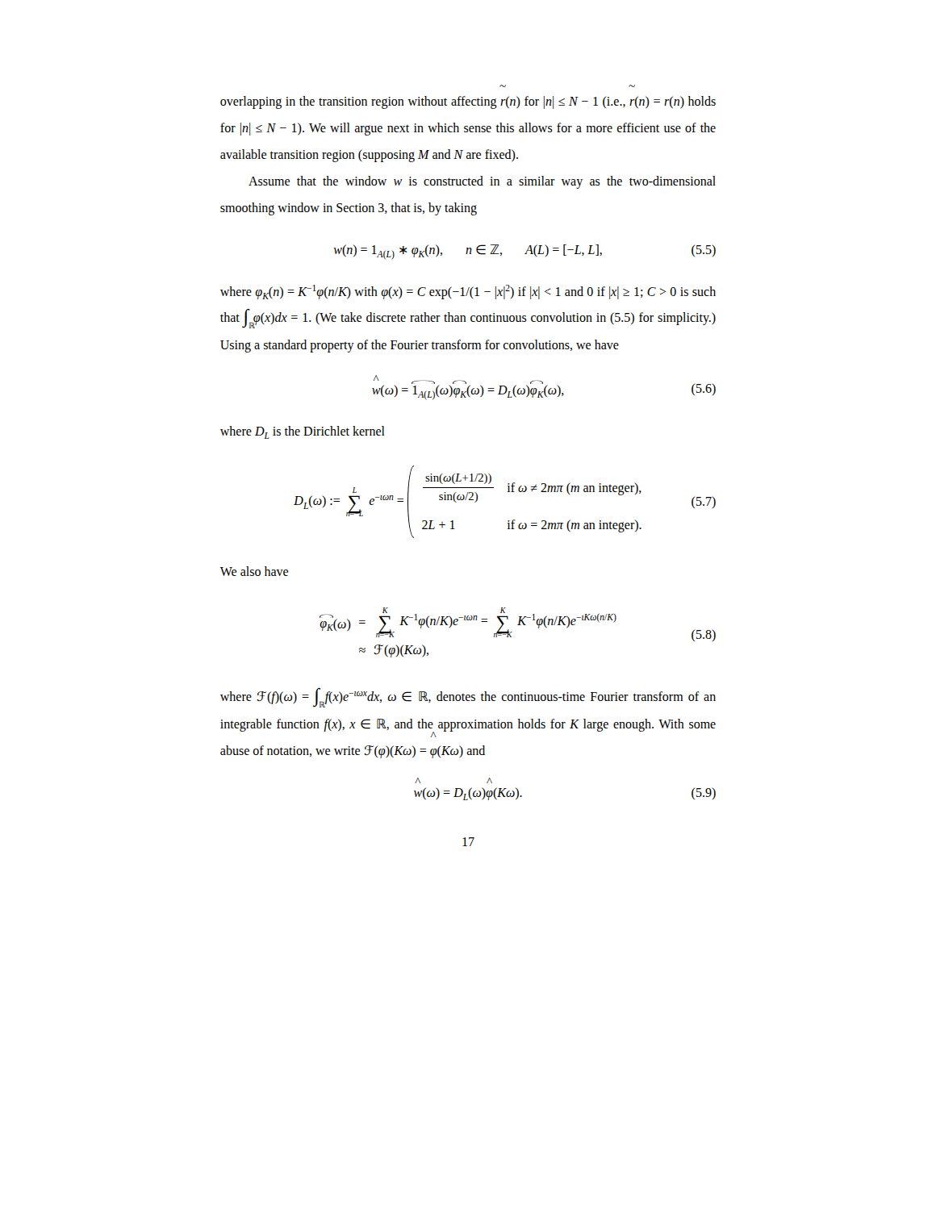overlapping in the transition region without affecting ~r(n) for |n| ≤ N − 1 (i.e., ~r(n) = r(n) holds for |n| ≤ N − 1). We will argue next in which sense this allows for a more efficient use of the available transition region (supposing M and N are fixed).
Assume that the window w is constructed in a similar way as the two-dimensional smoothing window in Section 3, that is, by taking
w(n) = 1A(L) ∗ φK(n), n ∈ ℤ, A(L) = [−L, L], (5.5)
where φK(n) = K−1φ(n/K) with φ(x) = C exp(−1/(1 − |x|2) if |x| < 1 and 0 if |x| ≥ 1; C > 0 is such that ∫ℝ φ(x)dx = 1. (We take discrete rather than continuous convolution in (5.5) for simplicity.) Using a standard property of the Fourier transform for convolutions, we have
^w(ω) = 1A(L)(ω) φK(ω) = DL(ω) φK(ω), (5.6)
where DL is the Dirichlet kernel
DL(ω) := L ∑ n=−L e−ιωn =
| sin( ω ( L +1/2)) sin( ω /2) | if ω ≠ 2 mπ ( m an integer), |
| 2 L + 1 | if ω = 2 mπ ( m an integer). |
(5.7)
We also have
| φ K ( ω ) | = | K ∑ n =− K K −1 φ ( n / K ) e − ιωn = K ∑ n =− K K −1 φ ( n / K ) e − ιKω ( n / K ) |
| | ≈ | ℱ( φ )( Kω ), |
(5.8)
where ℱ(f)(ω) = ∫ℝ f(x)e−ιωxdx, ω ∈ ℝ, denotes the continuous-time Fourier transform of an integrable function f(x), x ∈ ℝ, and the approximation holds for K large enough. With some abuse of notation, we write ℱ(φ)(Kω) = ^φ(Kω) and
^w(ω) = DL(ω)^φ(Kω). (5.9)
17